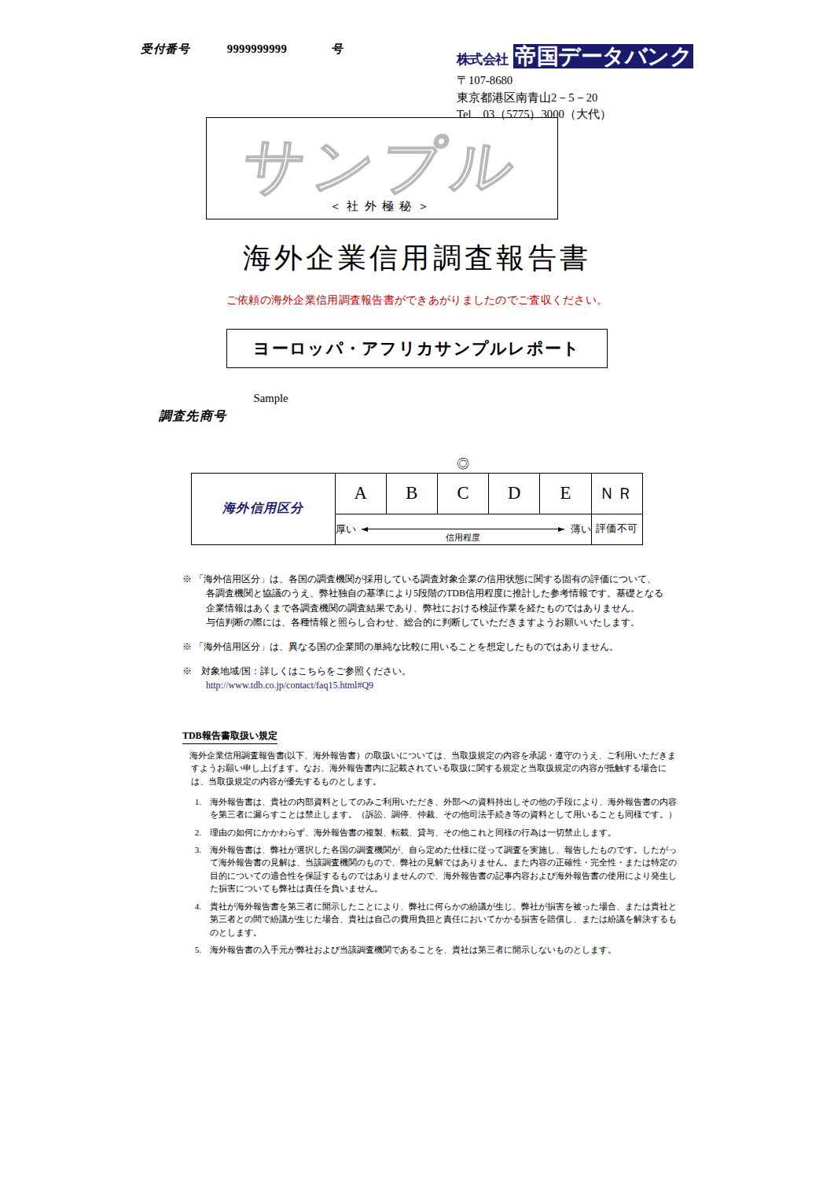受付番号9999999999 号
株式会社 帝国データバンク
〒107-8680
東京都港区南青山2－5－20
Tel　03（5775）3000（大代）
サンプル
＜社外極秘＞
海外企業信用調査報告書
ご依頼の海外企業信用調査報告書ができあがりましたのでご査収ください。
ヨーロッパ・アフリカサンプルレポート
Sample
調査先商号
| 海外信用区分 | A | B | ◎ C | D | E | ＮＲ |
| 厚い 信用程度 薄い | 評価不可 |
※ 「海外信用区分」は、各国の調査機関が採用している調査対象企業の信用状態に関する固有の評価について、各調査機関と協議のうえ、弊社独自の基準により5段階のTDB信用程度に推計した参考情報です。基礎となる 企業情報はあくまで各調査機関の調査結果であり、弊社における検証作業を経たものではありません。与信判断の際には、各種情報と照らし合わせ、総合的に判断していただきますようお願いいたします。
※ 「海外信用区分」は、異なる国の企業間の単純な比較に用いることを想定したものではありません。
※　対象地域/国：詳しくはこちらをご参照ください。http://www.tdb.co.jp/contact/faq15.html#Q9
TDB報告書取扱い規定
海外企業信用調査報告書(以下、海外報告書）の取扱いについては、当取扱規定の内容を承認・遵守のうえ、ご利用いただきますようお願い申し上げます。なお、海外報告書内に記載されている取扱に関する規定と当取扱規定の内容が抵触する場合には、当取扱規定の内容が優先するものとします。
海外報告書は、貴社の内部資料としてのみご利用いただき、外部への資料持出しその他の手段により、海外報告書の内容を第三者に漏らすことは禁止します。（訴訟、調停、仲裁、その他司法手続き等の資料として用いることも同様です。）
理由の如何にかかわらず、海外報告書の複製、転載、貸与、その他これと同様の行為は一切禁止します。
海外報告書は、弊社が選択した各国の調査機関が、自ら定めた仕様に従って調査を実施し、報告したものです。したがって海外報告書の見解は、当該調査機関のもので、弊社の見解ではありません。また内容の正確性・完全性・または特定の目的についての適合性を保証するものではありませんので、海外報告書の記事内容および海外報告書の使用により発生した損害についても弊社は責任を負いません。
貴社が海外報告書を第三者に開示したことにより、弊社に何らかの紛議が生じ、弊社が損害を被った場合、または貴社と第三者との間で紛議が生じた場合、貴社は自己の費用負担と責任においてかかる損害を賠償し、または紛議を解決するものとします。
海外報告書の入手元が弊社および当該調査機関であることを、貴社は第三者に開示しないものとします。